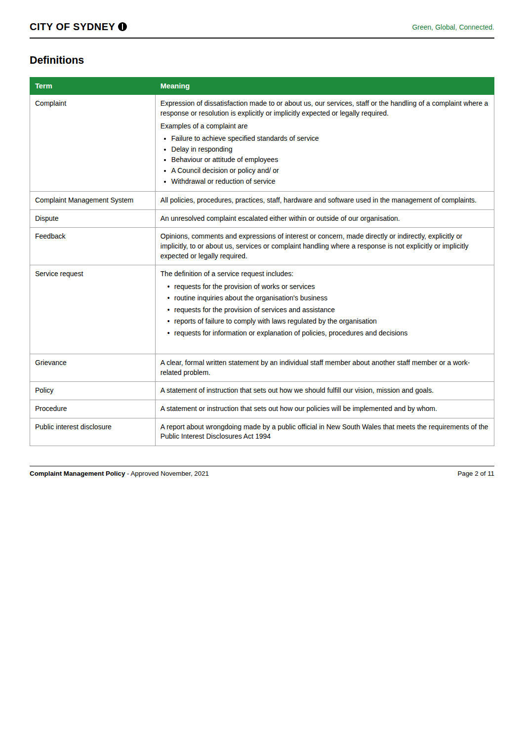CITY OF SYDNEY
Green, Global, Connected.
Definitions
| Term | Meaning |
| --- | --- |
| Complaint | Expression of dissatisfaction made to or about us, our services, staff or the handling of a complaint where a response or resolution is explicitly or implicitly expected or legally required. Examples of a complaint are Failure to achieve specified standards of service Delay in responding Behaviour or attitude of employees A Council decision or policy and/ or Withdrawal or reduction of service |
| Complaint Management System | All policies, procedures, practices, staff, hardware and software used in the management of complaints. |
| Dispute | An unresolved complaint escalated either within or outside of our organisation. |
| Feedback | Opinions, comments and expressions of interest or concern, made directly or indirectly, explicitly or implicitly, to or about us, services or complaint handling where a response is not explicitly or implicitly expected or legally required. |
| Service request | The definition of a service request includes: requests for the provision of works or services routine inquiries about the organisation's business requests for the provision of services and assistance reports of failure to comply with laws regulated by the organisation requests for information or explanation of policies, procedures and decisions |
| Grievance | A clear, formal written statement by an individual staff member about another staff member or a work-related problem. |
| Policy | A statement of instruction that sets out how we should fulfill our vision, mission and goals. |
| Procedure | A statement or instruction that sets out how our policies will be implemented and by whom. |
| Public interest disclosure | A report about wrongdoing made by a public official in New South Wales that meets the requirements of the Public Interest Disclosures Act 1994 |
Complaint Management Policy - Approved November, 2021
Page 2 of 11